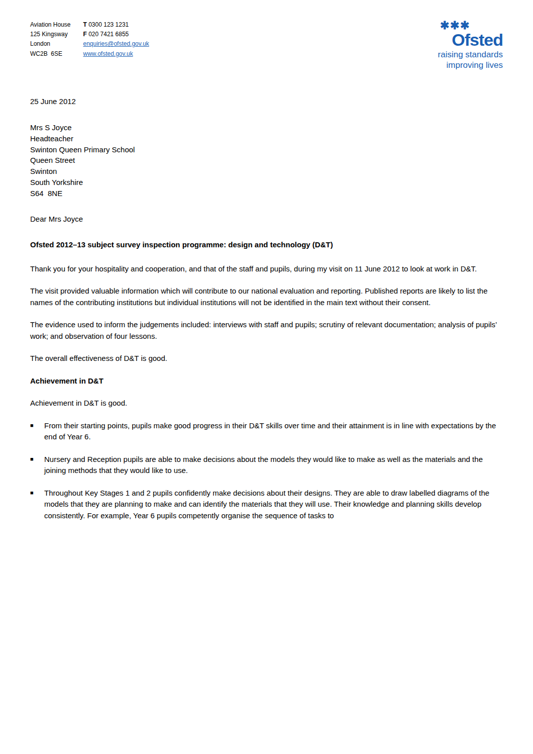Aviation House
125 Kingsway
London
WC2B 6SE
T 0300 123 1231
F 020 7421 6855
enquiries@ofsted.gov.uk
www.ofsted.gov.uk
✱✱✱ Ofsted
raising standards
improving lives
25 June 2012
Mrs S Joyce
Headteacher
Swinton Queen Primary School
Queen Street
Swinton
South Yorkshire
S64 8NE
Dear Mrs Joyce
Ofsted 2012–13 subject survey inspection programme: design and technology (D&T)
Thank you for your hospitality and cooperation, and that of the staff and pupils, during my visit on 11 June 2012 to look at work in D&T.
The visit provided valuable information which will contribute to our national evaluation and reporting. Published reports are likely to list the names of the contributing institutions but individual institutions will not be identified in the main text without their consent.
The evidence used to inform the judgements included: interviews with staff and pupils; scrutiny of relevant documentation; analysis of pupils’ work; and observation of four lessons.
The overall effectiveness of D&T is good.
Achievement in D&T
Achievement in D&T is good.
From their starting points, pupils make good progress in their D&T skills over time and their attainment is in line with expectations by the end of Year 6.
Nursery and Reception pupils are able to make decisions about the models they would like to make as well as the materials and the joining methods that they would like to use.
Throughout Key Stages 1 and 2 pupils confidently make decisions about their designs. They are able to draw labelled diagrams of the models that they are planning to make and can identify the materials that they will use. Their knowledge and planning skills develop consistently. For example, Year 6 pupils competently organise the sequence of tasks to